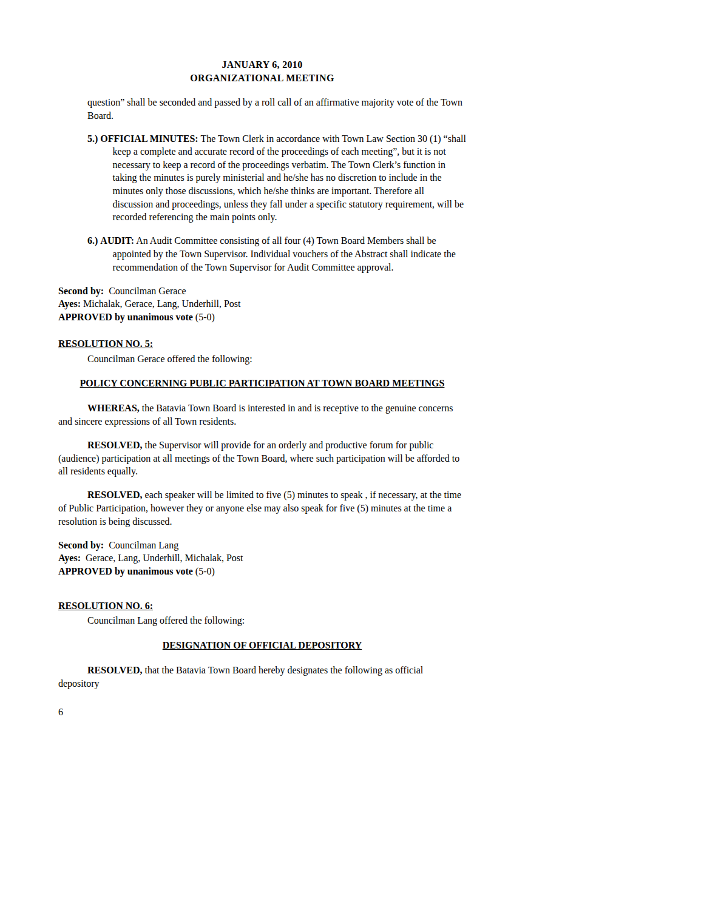JANUARY 6, 2010
ORGANIZATIONAL MEETING
question” shall be seconded and passed by a roll call of an affirmative majority vote of the Town Board.
5.) OFFICIAL MINUTES: The Town Clerk in accordance with Town Law Section 30 (1) “shall keep a complete and accurate record of the proceedings of each meeting”, but it is not necessary to keep a record of the proceedings verbatim. The Town Clerk’s function in taking the minutes is purely ministerial and he/she has no discretion to include in the minutes only those discussions, which he/she thinks are important. Therefore all discussion and proceedings, unless they fall under a specific statutory requirement, will be recorded referencing the main points only.
6.) AUDIT: An Audit Committee consisting of all four (4) Town Board Members shall be appointed by the Town Supervisor. Individual vouchers of the Abstract shall indicate the recommendation of the Town Supervisor for Audit Committee approval.
Second by: Councilman Gerace
Ayes: Michalak, Gerace, Lang, Underhill, Post
APPROVED by unanimous vote (5-0)
RESOLUTION NO. 5:
Councilman Gerace offered the following:
POLICY CONCERNING PUBLIC PARTICIPATION AT TOWN BOARD MEETINGS
WHEREAS, the Batavia Town Board is interested in and is receptive to the genuine concerns and sincere expressions of all Town residents.
RESOLVED, the Supervisor will provide for an orderly and productive forum for public (audience) participation at all meetings of the Town Board, where such participation will be afforded to all residents equally.
RESOLVED, each speaker will be limited to five (5) minutes to speak , if necessary, at the time of Public Participation, however they or anyone else may also speak for five (5) minutes at the time a resolution is being discussed.
Second by: Councilman Lang
Ayes: Gerace, Lang, Underhill, Michalak, Post
APPROVED by unanimous vote (5-0)
RESOLUTION NO. 6:
Councilman Lang offered the following:
DESIGNATION OF OFFICIAL DEPOSITORY
RESOLVED, that the Batavia Town Board hereby designates the following as official depository
6